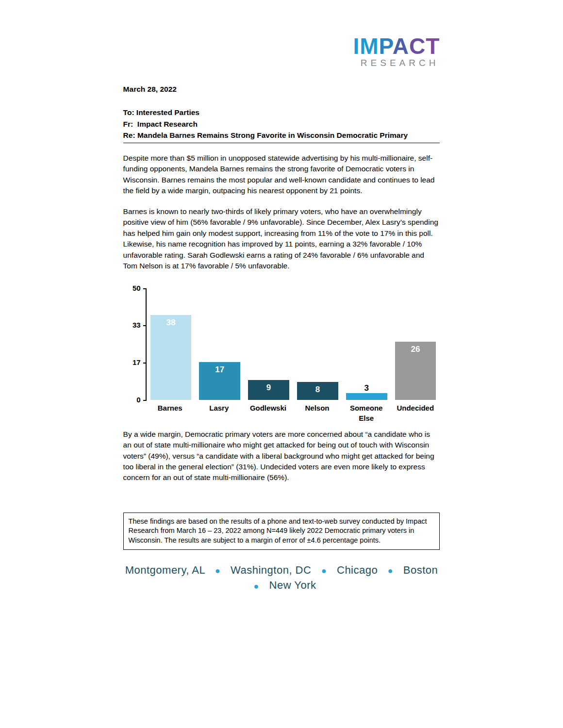IMPACT
RESEARCH
March 28, 2022
To: Interested Parties
Fr: Impact Research
Re: Mandela Barnes Remains Strong Favorite in Wisconsin Democratic Primary
Despite more than $5 million in unopposed statewide advertising by his multi-millionaire, self-funding opponents, Mandela Barnes remains the strong favorite of Democratic voters in Wisconsin. Barnes remains the most popular and well-known candidate and continues to lead the field by a wide margin, outpacing his nearest opponent by 21 points.
Barnes is known to nearly two-thirds of likely primary voters, who have an overwhelmingly positive view of him (56% favorable / 9% unfavorable). Since December, Alex Lasry’s spending has helped him gain only modest support, increasing from 11% of the vote to 17% in this poll. Likewise, his name recognition has improved by 11 points, earning a 32% favorable / 10% unfavorable rating. Sarah Godlewski earns a rating of 24% favorable / 6% unfavorable and Tom Nelson is at 17% favorable / 5% unfavorable.
50 33 17 0
38
17
9
8
3
26
Barnes
Lasry
Godlewski
Nelson
Someone Else
Undecided
By a wide margin, Democratic primary voters are more concerned about “a candidate who is an out of state multi-millionaire who might get attacked for being out of touch with Wisconsin voters” (49%), versus “a candidate with a liberal background who might get attacked for being too liberal in the general election” (31%). Undecided voters are even more likely to express concern for an out of state multi-millionaire (56%).
These findings are based on the results of a phone and text-to-web survey conducted by Impact Research from March 16 – 23, 2022 among N=449 likely 2022 Democratic primary voters in Wisconsin. The results are subject to a margin of error of ±4.6 percentage points.
Montgomery, AL ● Washington, DC ● Chicago ● Boston ● New York